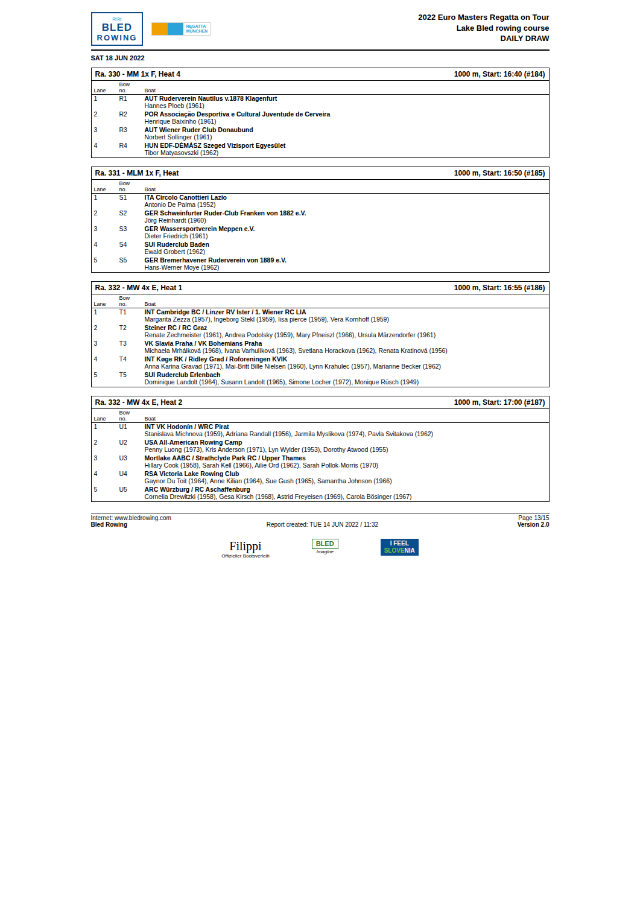≈≈
BLED
ROWING
REGATTA
MÜNCHEN
2022 Euro Masters Regatta on Tour
Lake Bled rowing course
DAILY DRAW
SAT 18 JUN 2022
Ra. 330 - MM 1x F, Heat 4 1000 m, Start: 16:40 (#184)
| Lane | Bow no. | Boat |
| --- | --- | --- |
| 1 | R1 | AUT Ruderverein Nautilus v.1878 Klagenfurt |
| | | Hannes Ploeb (1961) |
| 2 | R2 | POR Associação Desportiva e Cultural Juventude de Cerveira |
| | | Henrique Baixinho (1961) |
| 3 | R3 | AUT Wiener Ruder Club Donaubund |
| | | Norbert Sollinger (1961) |
| 4 | R4 | HUN EDF-DÉMÁSZ Szeged Vizisport Egyesület |
| | | Tibor Matyasovszki (1962) |
Ra. 331 - MLM 1x F, Heat 1000 m, Start: 16:50 (#185)
| Lane | Bow no. | Boat |
| --- | --- | --- |
| 1 | S1 | ITA Circolo Canottieri Lazio |
| | | Antonio De Palma (1952) |
| 2 | S2 | GER Schweinfurter Ruder-Club Franken von 1882 e.V. |
| | | Jörg Reinhardt (1960) |
| 3 | S3 | GER Wassersportverein Meppen e.V. |
| | | Dieter Friedrich (1961) |
| 4 | S4 | SUI Ruderclub Baden |
| | | Ewald Grobert (1962) |
| 5 | S5 | GER Bremerhavener Ruderverein von 1889 e.V. |
| | | Hans-Werner Moye (1962) |
Ra. 332 - MW 4x E, Heat 1 1000 m, Start: 16:55 (#186)
| Lane | Bow no. | Boat |
| --- | --- | --- |
| 1 | T1 | INT Cambridge BC / Linzer RV Ister / 1. Wiener RC LIA |
| | | Margarita Zezza (1957), Ingeborg Stekl (1959), lisa pierce (1959), Vera Kornhoff (1959) |
| 2 | T2 | Steiner RC / RC Graz |
| | | Renate Zechmeister (1961), Andrea Podolsky (1959), Mary Pfneiszl (1966), Ursula Märzendorfer (1961) |
| 3 | T3 | VK Slavia Praha / VK Bohemians Praha |
| | | Michaela Mrhálková (1968), Ivana Varhulíková (1963), Svetlana Horackova (1962), Renata Kratinová (1956) |
| 4 | T4 | INT Køge RK / Ridley Grad / Roforeningen KVIK |
| | | Anna Karina Gravad (1971), Mai-Britt Bille Nielsen (1960), Lynn Krahulec (1957), Marianne Becker (1962) |
| 5 | T5 | SUI Ruderclub Erlenbach |
| | | Dominique Landolt (1964), Susann Landolt (1965), Simone Locher (1972), Monique Rüsch (1949) |
Ra. 332 - MW 4x E, Heat 2 1000 m, Start: 17:00 (#187)
| Lane | Bow no. | Boat |
| --- | --- | --- |
| 1 | U1 | INT VK Hodonín / WRC Pirat |
| | | Stanislava Michnova (1959), Adriana Randall (1956), Jarmila Myslikova (1974), Pavla Svitakova (1962) |
| 2 | U2 | USA All-American Rowing Camp |
| | | Penny Luong (1973), Kris Anderson (1971), Lyn Wylder (1953), Dorothy Atwood (1955) |
| 3 | U3 | Mortlake AABC / Strathclyde Park RC / Upper Thames |
| | | Hillary Cook (1958), Sarah Kell (1966), Ailie Ord (1962), Sarah Pollok-Morris (1970) |
| 4 | U4 | RSA Victoria Lake Rowing Club |
| | | Gaynor Du Toit (1964), Anne Kilian (1964), Sue Gush (1965), Samantha Johnson (1966) |
| 5 | U5 | ARC Würzburg / RC Aschaffenburg |
| | | Cornelia Drewitzki (1958), Gesa Kirsch (1968), Astrid Freyeisen (1969), Carola Bösinger (1967) |
Internet: www.bledrowing.com Page 13/15
Bled Rowing Report created: TUE 14 JUN 2022 / 11:32 Version 2.0
Filippi
Offizieller Bootsverleih
BLED
Imagine
I FEEL
SLOVENIA